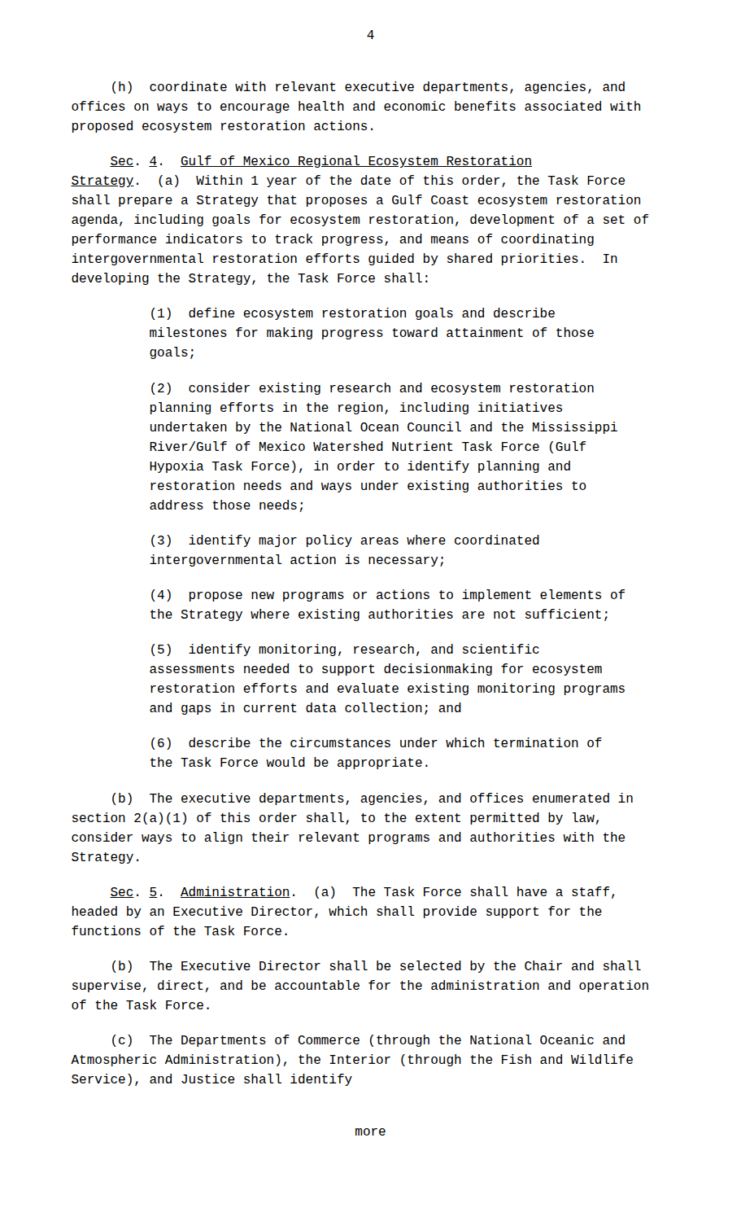4
(h) coordinate with relevant executive departments, agencies, and offices on ways to encourage health and economic benefits associated with proposed ecosystem restoration actions.
Sec. 4. Gulf of Mexico Regional Ecosystem Restoration Strategy. (a) Within 1 year of the date of this order, the Task Force shall prepare a Strategy that proposes a Gulf Coast ecosystem restoration agenda, including goals for ecosystem restoration, development of a set of performance indicators to track progress, and means of coordinating intergovernmental restoration efforts guided by shared priorities. In developing the Strategy, the Task Force shall:
(1) define ecosystem restoration goals and describe milestones for making progress toward attainment of those goals;
(2) consider existing research and ecosystem restoration planning efforts in the region, including initiatives undertaken by the National Ocean Council and the Mississippi River/Gulf of Mexico Watershed Nutrient Task Force (Gulf Hypoxia Task Force), in order to identify planning and restoration needs and ways under existing authorities to address those needs;
(3) identify major policy areas where coordinated intergovernmental action is necessary;
(4) propose new programs or actions to implement elements of the Strategy where existing authorities are not sufficient;
(5) identify monitoring, research, and scientific assessments needed to support decisionmaking for ecosystem restoration efforts and evaluate existing monitoring programs and gaps in current data collection; and
(6) describe the circumstances under which termination of the Task Force would be appropriate.
(b) The executive departments, agencies, and offices enumerated in section 2(a)(1) of this order shall, to the extent permitted by law, consider ways to align their relevant programs and authorities with the Strategy.
Sec. 5. Administration. (a) The Task Force shall have a staff, headed by an Executive Director, which shall provide support for the functions of the Task Force.
(b) The Executive Director shall be selected by the Chair and shall supervise, direct, and be accountable for the administration and operation of the Task Force.
(c) The Departments of Commerce (through the National Oceanic and Atmospheric Administration), the Interior (through the Fish and Wildlife Service), and Justice shall identify
more